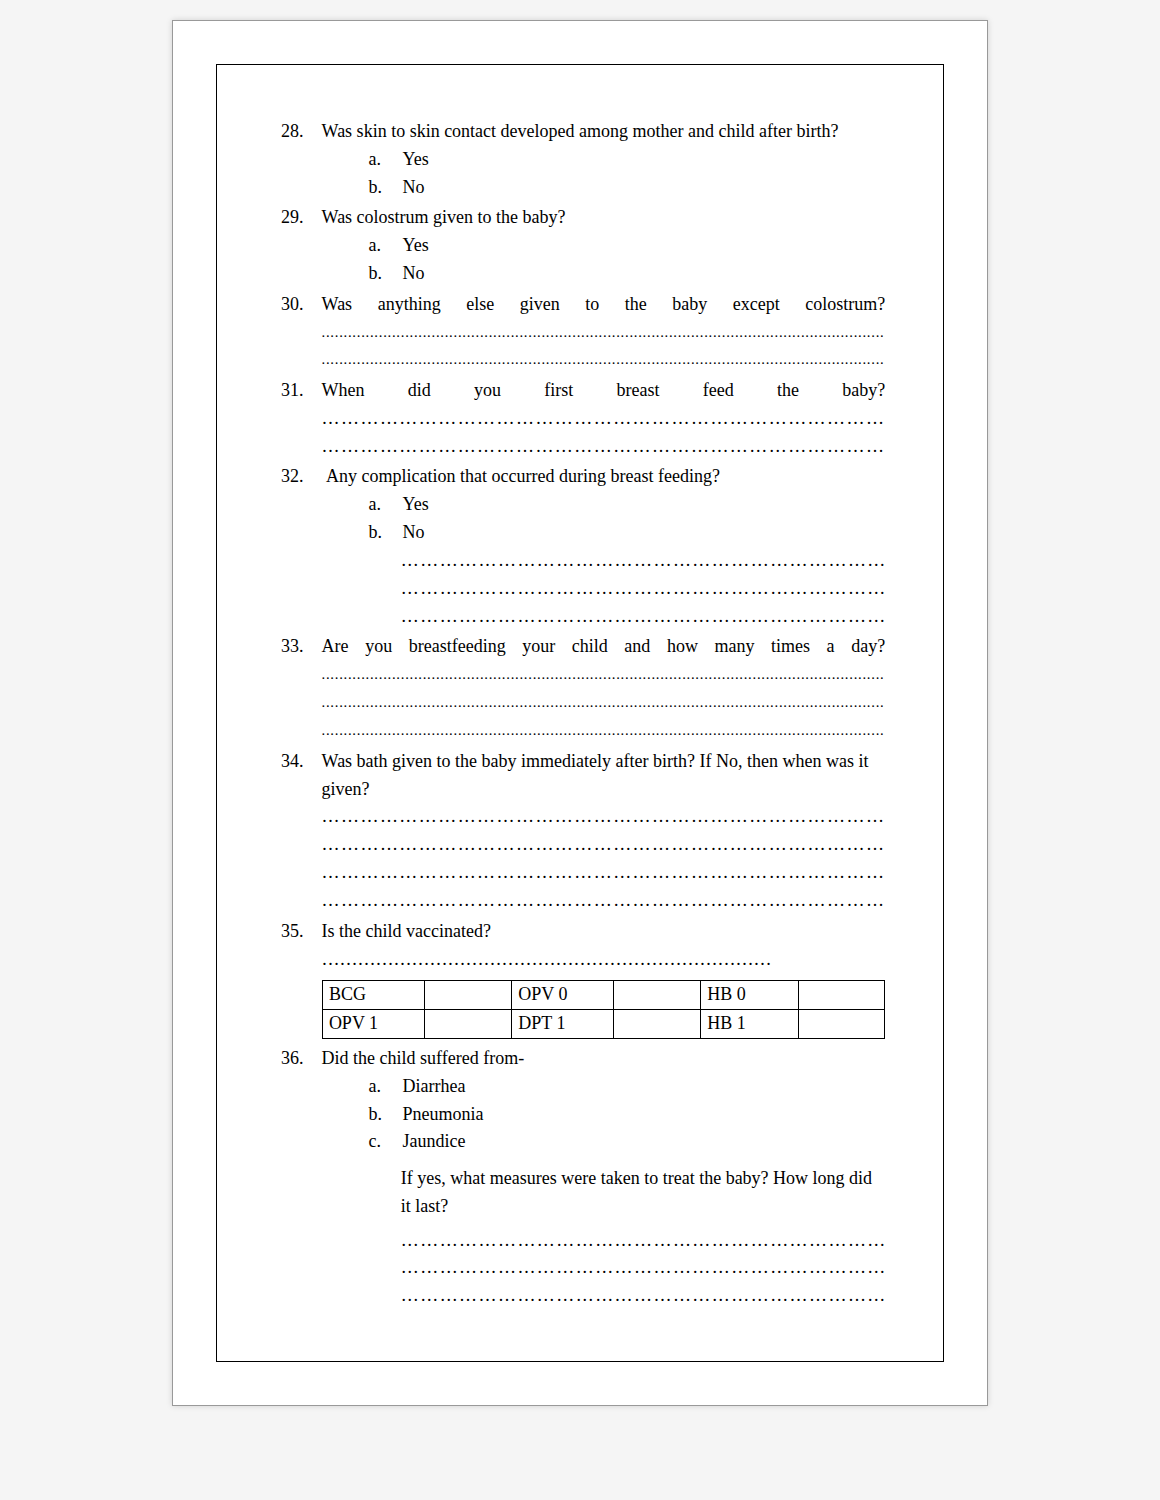Was skin to skin contact developed among mother and child after birth?
Yes
No
Was colostrum given to the baby?
Yes
No
Was anything else given to the baby except colostrum?
......................................................................................................................................... .........................................................................................................................................
When did you first breast feed the baby?
………………………………………………………………………………………… …………………………………………………………………………………………
Any complication that occurred during breast feeding?
Yes
No
……………………………………………………………………………… ……………………………………………………………………………… ………………………………………………………………………………
Are you breastfeeding your child and how many times aday?
......................................................................................................................................... ......................................................................................................................................... .........................................................................................................................................
Was bath given to the baby immediately after birth? If No, then when was it given? ………………………………………………………………………………………… ………………………………………………………………………………………… ………………………………………………………………………………………… …………………………………………………………………………………………
Is the child vaccinated? …………………………………………………………………
| BCG | | OPV 0 | | HB 0 | |
| OPV 1 | | DPT 1 | | HB 1 | |
Did the child suffered from-
Diarrhea
Pneumonia
Jaundice
If yes, what measures were taken to treat the baby? How long did it last?
……………………………………………………………………………… ……………………………………………………………………………… ………………………………………………………………………………